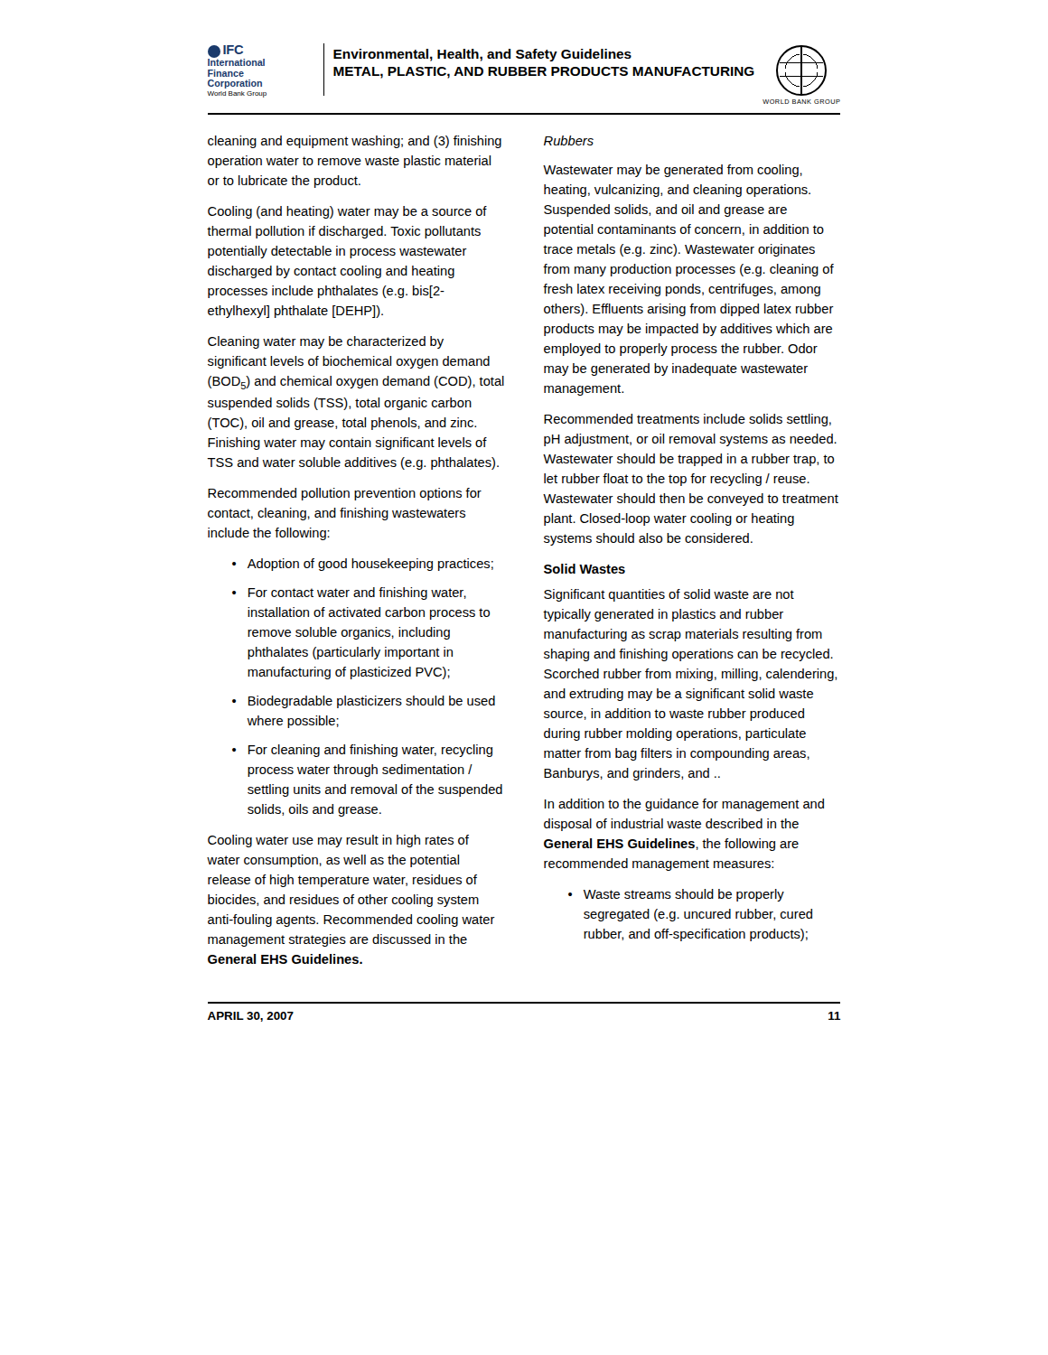IFC
International
Finance
Corporation
World Bank Group
Environmental, Health, and Safety Guidelines
METAL, PLASTIC, AND RUBBER PRODUCTS MANUFACTURING
WORLD BANK GROUP
cleaning and equipment washing; and (3) finishing operation water to remove waste plastic material or to lubricate the product.
Cooling (and heating) water may be a source of thermal pollution if discharged. Toxic pollutants potentially detectable in process wastewater discharged by contact cooling and heating processes include phthalates (e.g. bis[2-ethylhexyl] phthalate [DEHP]).
Cleaning water may be characterized by significant levels of biochemical oxygen demand (BOD5) and chemical oxygen demand (COD), total suspended solids (TSS), total organic carbon (TOC), oil and grease, total phenols, and zinc. Finishing water may contain significant levels of TSS and water soluble additives (e.g. phthalates).
Recommended pollution prevention options for contact, cleaning, and finishing wastewaters include the following:
Adoption of good housekeeping practices;
For contact water and finishing water, installation of activated carbon process to remove soluble organics, including phthalates (particularly important in manufacturing of plasticized PVC);
Biodegradable plasticizers should be used where possible;
For cleaning and finishing water, recycling process water through sedimentation / settling units and removal of the suspended solids, oils and grease.
Cooling water use may result in high rates of water consumption, as well as the potential release of high temperature water, residues of biocides, and residues of other cooling system anti-fouling agents. Recommended cooling water management strategies are discussed in the General EHS Guidelines.
Rubbers
Wastewater may be generated from cooling, heating, vulcanizing, and cleaning operations. Suspended solids, and oil and grease are potential contaminants of concern, in addition to trace metals (e.g. zinc). Wastewater originates from many production processes (e.g. cleaning of fresh latex receiving ponds, centrifuges, among others). Effluents arising from dipped latex rubber products may be impacted by additives which are employed to properly process the rubber. Odor may be generated by inadequate wastewater management.
Recommended treatments include solids settling, pH adjustment, or oil removal systems as needed. Wastewater should be trapped in a rubber trap, to let rubber float to the top for recycling / reuse. Wastewater should then be conveyed to treatment plant. Closed-loop water cooling or heating systems should also be considered.
Solid Wastes
Significant quantities of solid waste are not typically generated in plastics and rubber manufacturing as scrap materials resulting from shaping and finishing operations can be recycled. Scorched rubber from mixing, milling, calendering, and extruding may be a significant solid waste source, in addition to waste rubber produced during rubber molding operations, particulate matter from bag filters in compounding areas, Banburys, and grinders, and ..
In addition to the guidance for management and disposal of industrial waste described in the General EHS Guidelines, the following are recommended management measures:
Waste streams should be properly segregated (e.g. uncured rubber, cured rubber, and off-specification products);
APRIL 30, 2007 11